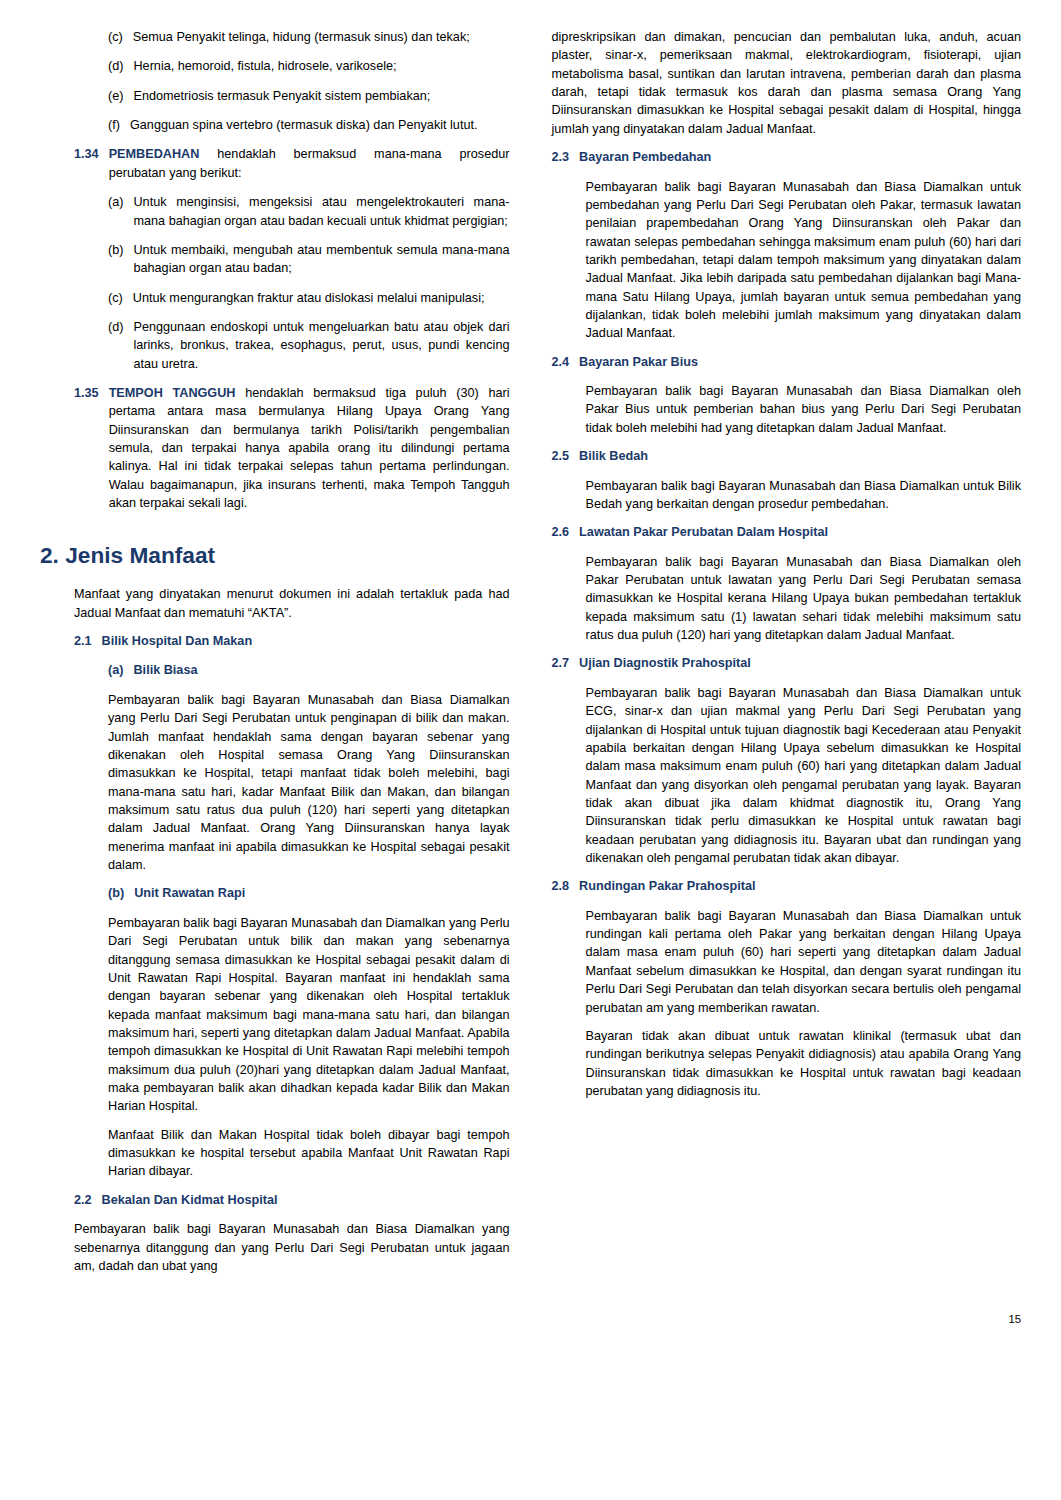(c)
Semua Penyakit telinga, hidung (termasuk sinus) dan tekak;
(d)
Hernia, hemoroid, fistula, hidrosele, varikosele;
(e)
Endometriosis termasuk Penyakit sistem pembiakan;
(f)
Gangguan spina vertebro (termasuk diska) dan Penyakit lutut.
1.34
PEMBEDAHAN hendaklah bermaksud mana-mana prosedur perubatan yang berikut:
(a)
Untuk menginsisi, mengeksisi atau mengelektrokauteri mana-mana bahagian organ atau badan kecuali untuk khidmat pergigian;
(b)
Untuk membaiki, mengubah atau membentuk semula mana-mana bahagian organ atau badan;
(c)
Untuk mengurangkan fraktur atau dislokasi melalui manipulasi;
(d)
Penggunaan endoskopi untuk mengeluarkan batu atau objek dari larinks, bronkus, trakea, esophagus, perut, usus, pundi kencing atau uretra.
1.35
TEMPOH TANGGUH hendaklah bermaksud tiga puluh (30) hari pertama antara masa bermulanya Hilang Upaya Orang Yang Diinsuranskan dan bermulanya tarikh Polisi/tarikh pengembalian semula, dan terpakai hanya apabila orang itu dilindungi pertama kalinya. Hal ini tidak terpakai selepas tahun pertama perlindungan. Walau bagaimanapun, jika insurans terhenti, maka Tempoh Tangguh akan terpakai sekali lagi.
2. Jenis Manfaat
Manfaat yang dinyatakan menurut dokumen ini adalah tertakluk pada had Jadual Manfaat dan mematuhi “AKTA”.
2.1
Bilik Hospital Dan Makan
(a)
Bilik Biasa
Pembayaran balik bagi Bayaran Munasabah dan Biasa Diamalkan yang Perlu Dari Segi Perubatan untuk penginapan di bilik dan makan. Jumlah manfaat hendaklah sama dengan bayaran sebenar yang dikenakan oleh Hospital semasa Orang Yang Diinsuranskan dimasukkan ke Hospital, tetapi manfaat tidak boleh melebihi, bagi mana-mana satu hari, kadar Manfaat Bilik dan Makan, dan bilangan maksimum satu ratus dua puluh (120) hari seperti yang ditetapkan dalam Jadual Manfaat. Orang Yang Diinsuranskan hanya layak menerima manfaat ini apabila dimasukkan ke Hospital sebagai pesakit dalam.
(b)
Unit Rawatan Rapi
Pembayaran balik bagi Bayaran Munasabah dan Diamalkan yang Perlu Dari Segi Perubatan untuk bilik dan makan yang sebenarnya ditanggung semasa dimasukkan ke Hospital sebagai pesakit dalam di Unit Rawatan Rapi Hospital. Bayaran manfaat ini hendaklah sama dengan bayaran sebenar yang dikenakan oleh Hospital tertakluk kepada manfaat maksimum bagi mana-mana satu hari, dan bilangan maksimum hari, seperti yang ditetapkan dalam Jadual Manfaat. Apabila tempoh dimasukkan ke Hospital di Unit Rawatan Rapi melebihi tempoh maksimum dua puluh (20)hari yang ditetapkan dalam Jadual Manfaat, maka pembayaran balik akan dihadkan kepada kadar Bilik dan Makan Harian Hospital.
Manfaat Bilik dan Makan Hospital tidak boleh dibayar bagi tempoh dimasukkan ke hospital tersebut apabila Manfaat Unit Rawatan Rapi Harian dibayar.
2.2
Bekalan Dan Kidmat Hospital
Pembayaran balik bagi Bayaran Munasabah dan Biasa Diamalkan yang sebenarnya ditanggung dan yang Perlu Dari Segi Perubatan untuk jagaan am, dadah dan ubat yang
dipreskripsikan dan dimakan, pencucian dan pembalutan luka, anduh, acuan plaster, sinar-x, pemeriksaan makmal, elektrokardiogram, fisioterapi, ujian metabolisma basal, suntikan dan larutan intravena, pemberian darah dan plasma darah, tetapi tidak termasuk kos darah dan plasma semasa Orang Yang Diinsuranskan dimasukkan ke Hospital sebagai pesakit dalam di Hospital, hingga jumlah yang dinyatakan dalam Jadual Manfaat.
2.3
Bayaran Pembedahan
Pembayaran balik bagi Bayaran Munasabah dan Biasa Diamalkan untuk pembedahan yang Perlu Dari Segi Perubatan oleh Pakar, termasuk lawatan penilaian prapembedahan Orang Yang Diinsuranskan oleh Pakar dan rawatan selepas pembedahan sehingga maksimum enam puluh (60) hari dari tarikh pembedahan, tetapi dalam tempoh maksimum yang dinyatakan dalam Jadual Manfaat. Jika lebih daripada satu pembedahan dijalankan bagi Mana-mana Satu Hilang Upaya, jumlah bayaran untuk semua pembedahan yang dijalankan, tidak boleh melebihi jumlah maksimum yang dinyatakan dalam Jadual Manfaat.
2.4
Bayaran Pakar Bius
Pembayaran balik bagi Bayaran Munasabah dan Biasa Diamalkan oleh Pakar Bius untuk pemberian bahan bius yang Perlu Dari Segi Perubatan tidak boleh melebihi had yang ditetapkan dalam Jadual Manfaat.
2.5
Bilik Bedah
Pembayaran balik bagi Bayaran Munasabah dan Biasa Diamalkan untuk Bilik Bedah yang berkaitan dengan prosedur pembedahan.
2.6
Lawatan Pakar Perubatan Dalam Hospital
Pembayaran balik bagi Bayaran Munasabah dan Biasa Diamalkan oleh Pakar Perubatan untuk lawatan yang Perlu Dari Segi Perubatan semasa dimasukkan ke Hospital kerana Hilang Upaya bukan pembedahan tertakluk kepada maksimum satu (1) lawatan sehari tidak melebihi maksimum satu ratus dua puluh (120) hari yang ditetapkan dalam Jadual Manfaat.
2.7
Ujian Diagnostik Prahospital
Pembayaran balik bagi Bayaran Munasabah dan Biasa Diamalkan untuk ECG, sinar-x dan ujian makmal yang Perlu Dari Segi Perubatan yang dijalankan di Hospital untuk tujuan diagnostik bagi Kecederaan atau Penyakit apabila berkaitan dengan Hilang Upaya sebelum dimasukkan ke Hospital dalam masa maksimum enam puluh (60) hari yang ditetapkan dalam Jadual Manfaat dan yang disyorkan oleh pengamal perubatan yang layak. Bayaran tidak akan dibuat jika dalam khidmat diagnostik itu, Orang Yang Diinsuranskan tidak perlu dimasukkan ke Hospital untuk rawatan bagi keadaan perubatan yang didiagnosis itu. Bayaran ubat dan rundingan yang dikenakan oleh pengamal perubatan tidak akan dibayar.
2.8
Rundingan Pakar Prahospital
Pembayaran balik bagi Bayaran Munasabah dan Biasa Diamalkan untuk rundingan kali pertama oleh Pakar yang berkaitan dengan Hilang Upaya dalam masa enam puluh (60) hari seperti yang ditetapkan dalam Jadual Manfaat sebelum dimasukkan ke Hospital, dan dengan syarat rundingan itu Perlu Dari Segi Perubatan dan telah disyorkan secara bertulis oleh pengamal perubatan am yang memberikan rawatan.
Bayaran tidak akan dibuat untuk rawatan klinikal (termasuk ubat dan rundingan berikutnya selepas Penyakit didiagnosis) atau apabila Orang Yang Diinsuranskan tidak dimasukkan ke Hospital untuk rawatan bagi keadaan perubatan yang didiagnosis itu.
15